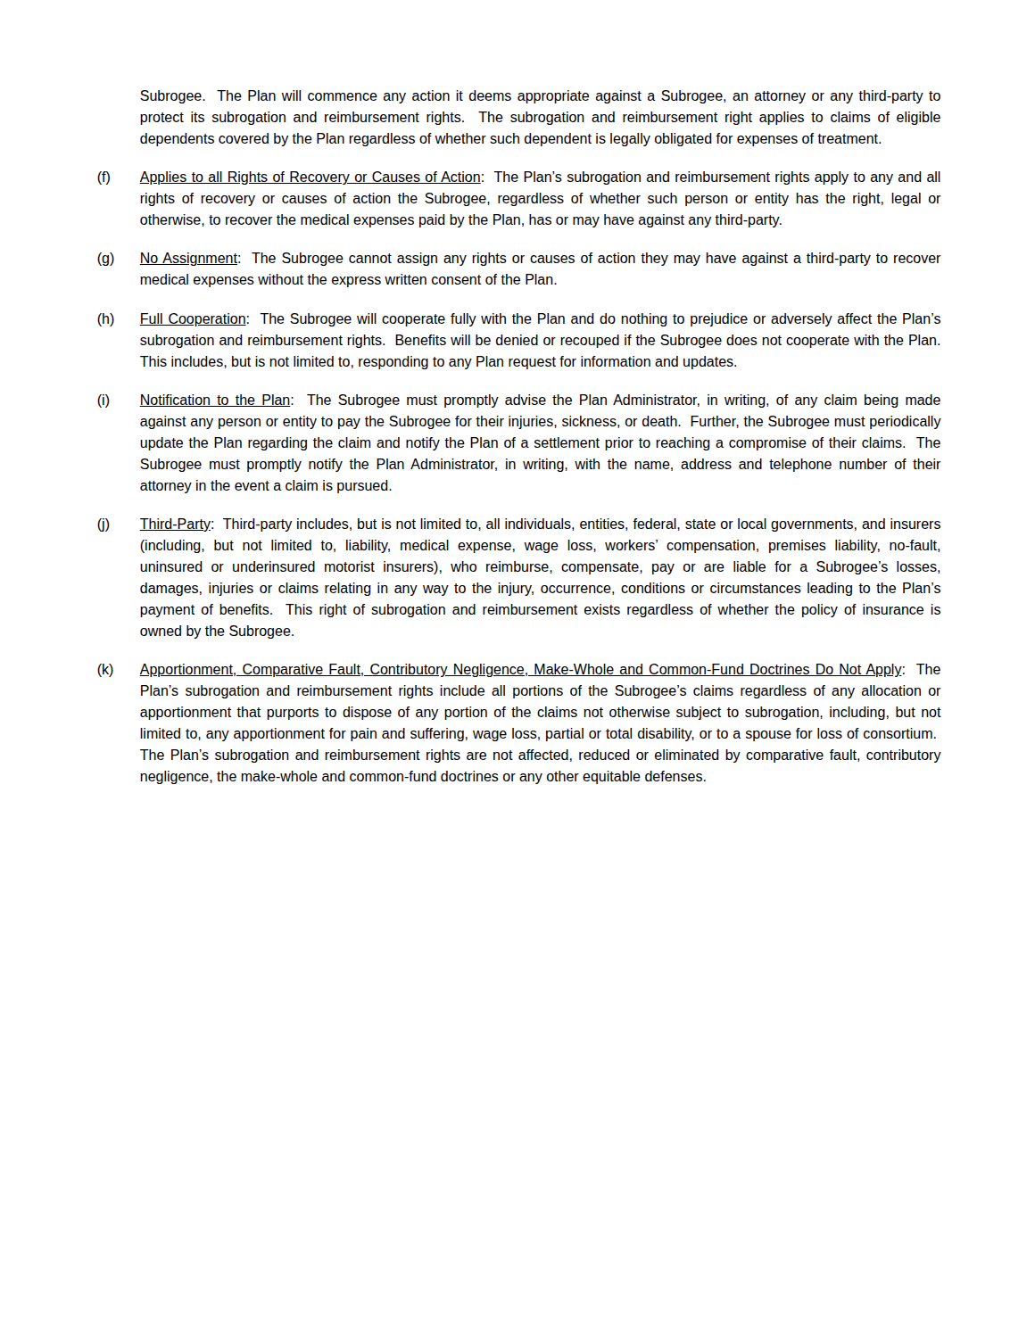Subrogee. The Plan will commence any action it deems appropriate against a Subrogee, an attorney or any third-party to protect its subrogation and reimbursement rights. The subrogation and reimbursement right applies to claims of eligible dependents covered by the Plan regardless of whether such dependent is legally obligated for expenses of treatment.
(f)
Applies to all Rights of Recovery or Causes of Action: The Plan’s subrogation and reimbursement rights apply to any and all rights of recovery or causes of action the Subrogee, regardless of whether such person or entity has the right, legal or otherwise, to recover the medical expenses paid by the Plan, has or may have against any third-party.
(g)
No Assignment: The Subrogee cannot assign any rights or causes of action they may have against a third-party to recover medical expenses without the express written consent of the Plan.
(h)
Full Cooperation: The Subrogee will cooperate fully with the Plan and do nothing to prejudice or adversely affect the Plan’s subrogation and reimbursement rights. Benefits will be denied or recouped if the Subrogee does not cooperate with the Plan. This includes, but is not limited to, responding to any Plan request for information and updates.
(i)
Notification to the Plan: The Subrogee must promptly advise the Plan Administrator, in writing, of any claim being made against any person or entity to pay the Subrogee for their injuries, sickness, or death. Further, the Subrogee must periodically update the Plan regarding the claim and notify the Plan of a settlement prior to reaching a compromise of their claims. The Subrogee must promptly notify the Plan Administrator, in writing, with the name, address and telephone number of their attorney in the event a claim is pursued.
(j)
Third-Party: Third-party includes, but is not limited to, all individuals, entities, federal, state or local governments, and insurers (including, but not limited to, liability, medical expense, wage loss, workers’ compensation, premises liability, no-fault, uninsured or underinsured motorist insurers), who reimburse, compensate, pay or are liable for a Subrogee’s losses, damages, injuries or claims relating in any way to the injury, occurrence, conditions or circumstances leading to the Plan’s payment of benefits. This right of subrogation and reimbursement exists regardless of whether the policy of insurance is owned by the Subrogee.
(k)
Apportionment, Comparative Fault, Contributory Negligence, Make-Whole and Common-Fund Doctrines Do Not Apply: The Plan’s subrogation and reimbursement rights include all portions of the Subrogee’s claims regardless of any allocation or apportionment that purports to dispose of any portion of the claims not otherwise subject to subrogation, including, but not limited to, any apportionment for pain and suffering, wage loss, partial or total disability, or to a spouse for loss of consortium. The Plan’s subrogation and reimbursement rights are not affected, reduced or eliminated by comparative fault, contributory negligence, the make-whole and common-fund doctrines or any other equitable defenses.